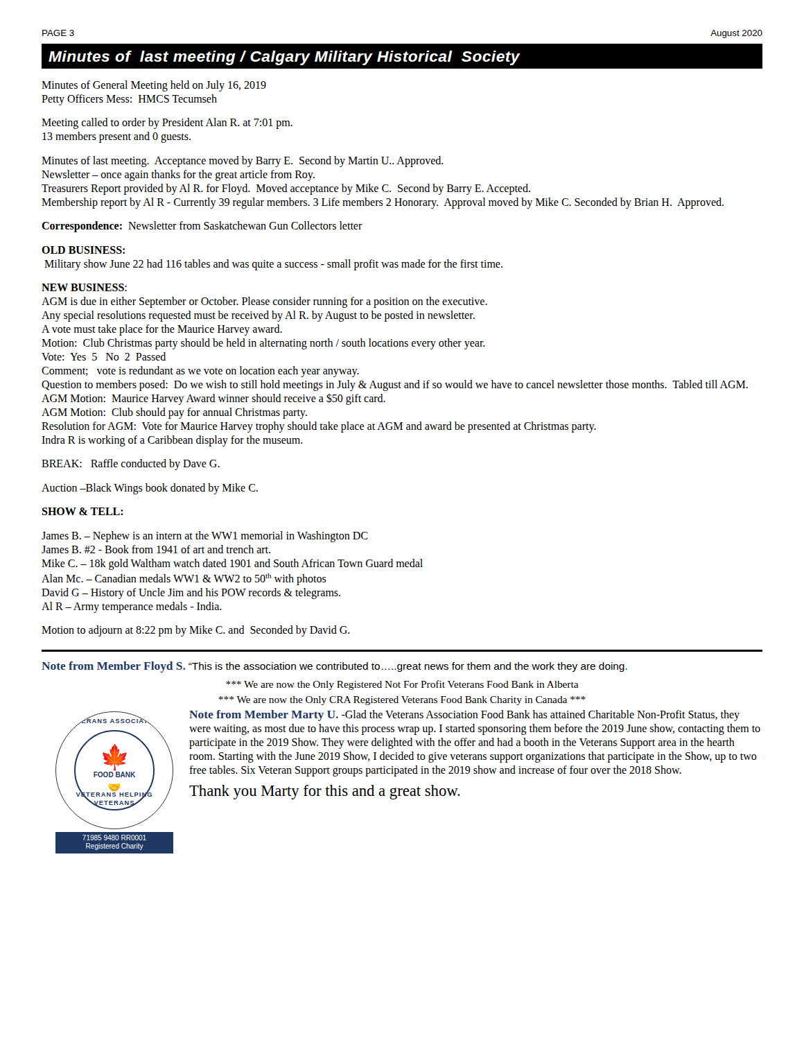PAGE 3 August 2020
Minutes of last meeting / Calgary Military Historical Society
Minutes of General Meeting held on July 16, 2019
Petty Officers Mess: HMCS Tecumseh
Meeting called to order by President Alan R. at 7:01 pm.
13 members present and 0 guests.
Minutes of last meeting. Acceptance moved by Barry E. Second by Martin U.. Approved.
Newsletter – once again thanks for the great article from Roy.
Treasurers Report provided by Al R. for Floyd. Moved acceptance by Mike C. Second by Barry E. Accepted.
Membership report by Al R - Currently 39 regular members. 3 Life members 2 Honorary. Approval moved by Mike C. Seconded by Brian H. Approved.
Correspondence: Newsletter from Saskatchewan Gun Collectors letter
OLD BUSINESS:
Military show June 22 had 116 tables and was quite a success - small profit was made for the first time.
NEW BUSINESS:
AGM is due in either September or October. Please consider running for a position on the executive.
Any special resolutions requested must be received by Al R. by August to be posted in newsletter.
A vote must take place for the Maurice Harvey award.
Motion: Club Christmas party should be held in alternating north / south locations every other year.
Vote: Yes 5 No 2 Passed
Comment; vote is redundant as we vote on location each year anyway.
Question to members posed: Do we wish to still hold meetings in July & August and if so would we have to cancel newsletter those months. Tabled till AGM.
AGM Motion: Maurice Harvey Award winner should receive a $50 gift card.
AGM Motion: Club should pay for annual Christmas party.
Resolution for AGM: Vote for Maurice Harvey trophy should take place at AGM and award be presented at Christmas party.
Indra R is working of a Caribbean display for the museum.
BREAK: Raffle conducted by Dave G.
Auction –Black Wings book donated by Mike C.
SHOW & TELL:
James B. – Nephew is an intern at the WW1 memorial in Washington DC
James B. #2 - Book from 1941 of art and trench art.
Mike C. – 18k gold Waltham watch dated 1901 and South African Town Guard medal
Alan Mc. – Canadian medals WW1 & WW2 to 50th with photos
David G – History of Uncle Jim and his POW records & telegrams.
Al R – Army temperance medals - India.
Motion to adjourn at 8:22 pm by Mike C. and Seconded by David G.
Note from Member Floyd S. “This is the association we contributed to…..great news for them and the work they are doing.
*** We are now the Only Registered Not For Profit Veterans Food Bank in Alberta
*** We are now the Only CRA Registered Veterans Food Bank Charity in Canada ***
VETERANS ASSOCIATION
🍁
FOOD BANK
🤝
VETERANS HELPING VETERANS
71985 9480 RR0001
Registered Charity
Note from Member Marty U. -Glad the Veterans Association Food Bank has attained Charitable Non-Profit Status, they were waiting, as most due to have this process wrap up. I started sponsoring them before the 2019 June show, contacting them to participate in the 2019 Show. They were delighted with the offer and had a booth in the Veterans Support area in the hearth room. Starting with the June 2019 Show, I decided to give veterans support organizations that participate in the Show, up to two free tables. Six Veteran Support groups participated in the 2019 show and increase of four over the 2018 Show.
Thank you Marty for this and a great show.